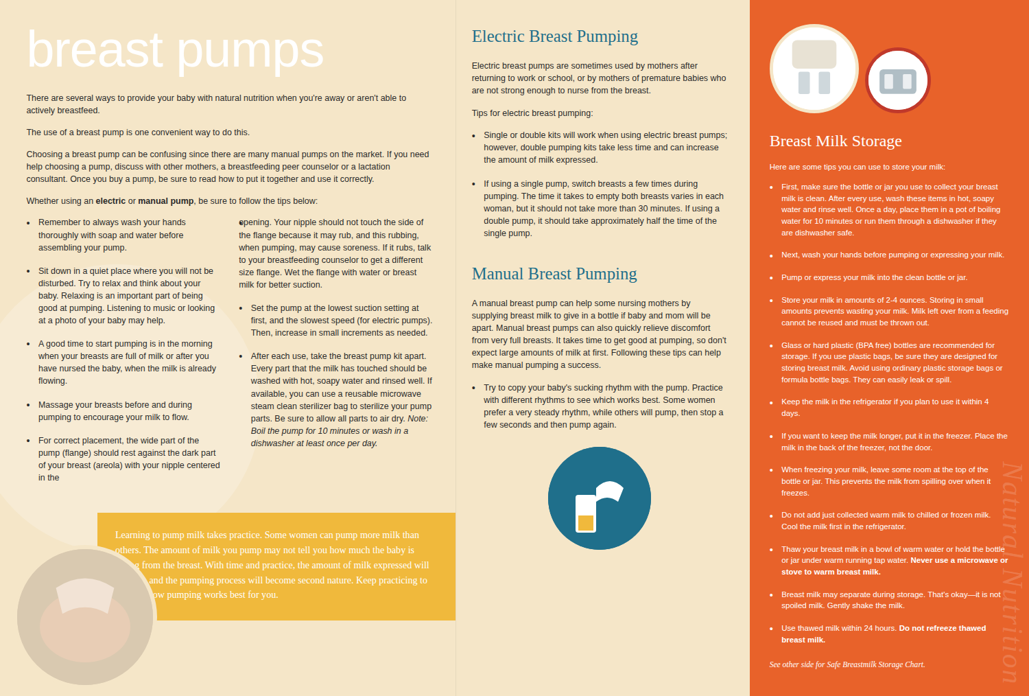breast pumps
There are several ways to provide your baby with natural nutrition when you're away or aren't able to actively breastfeed.
The use of a breast pump is one convenient way to do this.
Choosing a breast pump can be confusing since there are many manual pumps on the market. If you need help choosing a pump, discuss with other mothers, a breastfeeding peer counselor or a lactation consultant. Once you buy a pump, be sure to read how to put it together and use it correctly.
Whether using an electric or manual pump, be sure to follow the tips below:
Remember to always wash your hands thoroughly with soap and water before assembling your pump.
Sit down in a quiet place where you will not be disturbed. Try to relax and think about your baby. Relaxing is an important part of being good at pumping. Listening to music or looking at a photo of your baby may help.
A good time to start pumping is in the morning when your breasts are full of milk or after you have nursed the baby, when the milk is already flowing.
Massage your breasts before and during pumping to encourage your milk to flow.
For correct placement, the wide part of the pump (flange) should rest against the dark part of your breast (areola) with your nipple centered in the
opening. Your nipple should not touch the side of the flange because it may rub, and this rubbing, when pumping, may cause soreness. If it rubs, talk to your breastfeeding counselor to get a different size flange. Wet the flange with water or breast milk for better suction.
Set the pump at the lowest suction setting at first, and the slowest speed (for electric pumps). Then, increase in small increments as needed.
After each use, take the breast pump kit apart. Every part that the milk has touched should be washed with hot, soapy water and rinsed well. If available, you can use a reusable microwave steam clean sterilizer bag to sterilize your pump parts. Be sure to allow all parts to air dry. Note: Boil the pump for 10 minutes or wash in a dishwasher at least once per day.
Learning to pump milk takes practice. Some women can pump more milk than others. The amount of milk you pump may not tell you how much the baby is taking from the breast. With time and practice, the amount of milk expressed will increase and the pumping process will become second nature. Keep practicing to find out how pumping works best for you.
Electric Breast Pumping
Electric breast pumps are sometimes used by mothers after returning to work or school, or by mothers of premature babies who are not strong enough to nurse from the breast.
Tips for electric breast pumping:
Single or double kits will work when using electric breast pumps; however, double pumping kits take less time and can increase the amount of milk expressed.
If using a single pump, switch breasts a few times during pumping. The time it takes to empty both breasts varies in each woman, but it should not take more than 30 minutes. If using a double pump, it should take approximately half the time of the single pump.
Manual Breast Pumping
A manual breast pump can help some nursing mothers by supplying breast milk to give in a bottle if baby and mom will be apart. Manual breast pumps can also quickly relieve discomfort from very full breasts. It takes time to get good at pumping, so don't expect large amounts of milk at first. Following these tips can help make manual pumping a success.
Try to copy your baby's sucking rhythm with the pump. Practice with different rhythms to see which works best. Some women prefer a very steady rhythm, while others will pump, then stop a few seconds and then pump again.
Breast Milk Storage
Here are some tips you can use to store your milk:
First, make sure the bottle or jar you use to collect your breast milk is clean. After every use, wash these items in hot, soapy water and rinse well. Once a day, place them in a pot of boiling water for 10 minutes or run them through a dishwasher if they are dishwasher safe.
Next, wash your hands before pumping or expressing your milk.
Pump or express your milk into the clean bottle or jar.
Store your milk in amounts of 2-4 ounces. Storing in small amounts prevents wasting your milk. Milk left over from a feeding cannot be reused and must be thrown out.
Glass or hard plastic (BPA free) bottles are recommended for storage. If you use plastic bags, be sure they are designed for storing breast milk. Avoid using ordinary plastic storage bags or formula bottle bags. They can easily leak or spill.
Keep the milk in the refrigerator if you plan to use it within 4 days.
If you want to keep the milk longer, put it in the freezer. Place the milk in the back of the freezer, not the door.
When freezing your milk, leave some room at the top of the bottle or jar. This prevents the milk from spilling over when it freezes.
Do not add just collected warm milk to chilled or frozen milk. Cool the milk first in the refrigerator.
Thaw your breast milk in a bowl of warm water or hold the bottle or jar under warm running tap water. Never use a microwave or stove to warm breast milk.
Breast milk may separate during storage. That's okay—it is not spoiled milk. Gently shake the milk.
Use thawed milk within 24 hours. Do not refreeze thawed breast milk.
See other side for Safe Breastmilk Storage Chart.